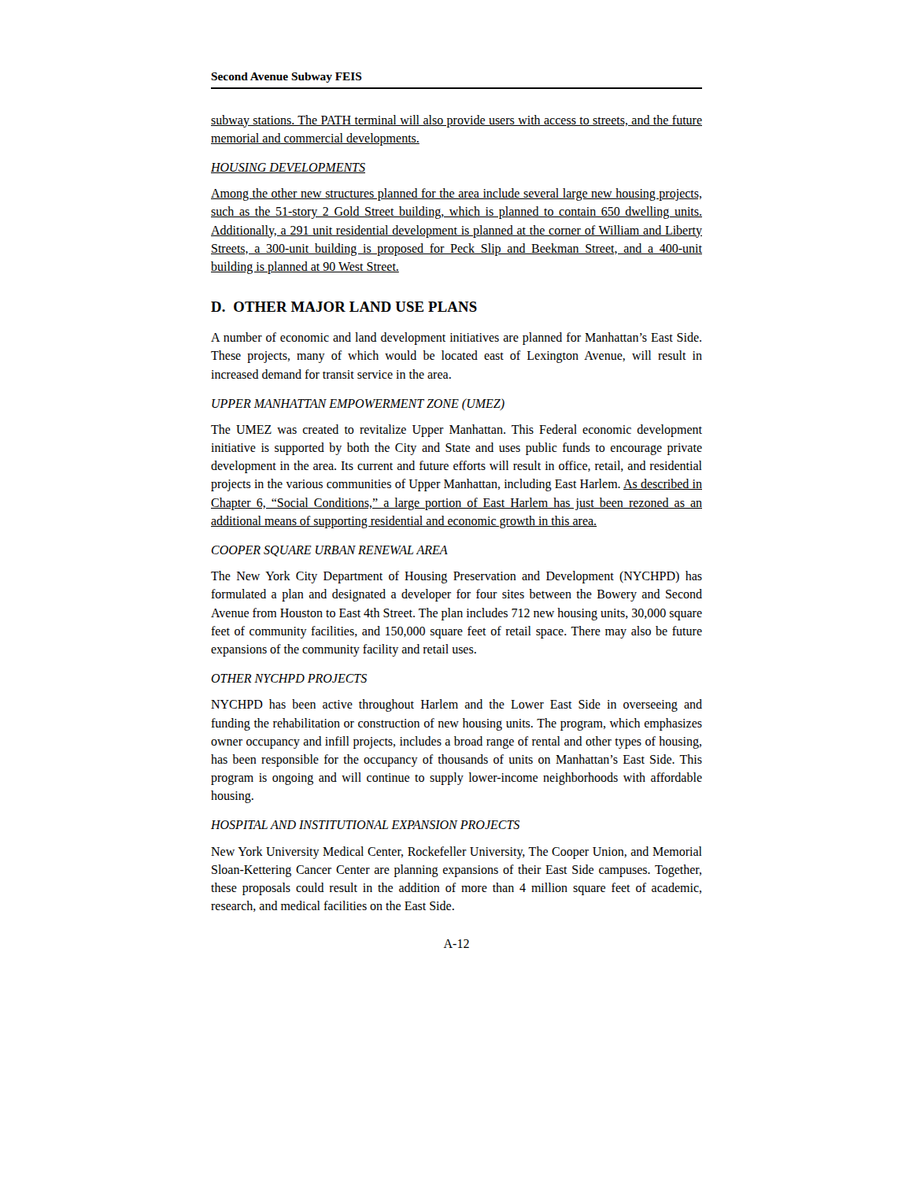Second Avenue Subway FEIS
subway stations. The PATH terminal will also provide users with access to streets, and the future memorial and commercial developments.
HOUSING DEVELOPMENTS
Among the other new structures planned for the area include several large new housing projects, such as the 51-story 2 Gold Street building, which is planned to contain 650 dwelling units. Additionally, a 291 unit residential development is planned at the corner of William and Liberty Streets, a 300-unit building is proposed for Peck Slip and Beekman Street, and a 400-unit building is planned at 90 West Street.
D. OTHER MAJOR LAND USE PLANS
A number of economic and land development initiatives are planned for Manhattan’s East Side. These projects, many of which would be located east of Lexington Avenue, will result in increased demand for transit service in the area.
UPPER MANHATTAN EMPOWERMENT ZONE (UMEZ)
The UMEZ was created to revitalize Upper Manhattan. This Federal economic development initiative is supported by both the City and State and uses public funds to encourage private development in the area. Its current and future efforts will result in office, retail, and residential projects in the various communities of Upper Manhattan, including East Harlem. As described in Chapter 6, “Social Conditions,” a large portion of East Harlem has just been rezoned as an additional means of supporting residential and economic growth in this area.
COOPER SQUARE URBAN RENEWAL AREA
The New York City Department of Housing Preservation and Development (NYCHPD) has formulated a plan and designated a developer for four sites between the Bowery and Second Avenue from Houston to East 4th Street. The plan includes 712 new housing units, 30,000 square feet of community facilities, and 150,000 square feet of retail space. There may also be future expansions of the community facility and retail uses.
OTHER NYCHPD PROJECTS
NYCHPD has been active throughout Harlem and the Lower East Side in overseeing and funding the rehabilitation or construction of new housing units. The program, which emphasizes owner occupancy and infill projects, includes a broad range of rental and other types of housing, has been responsible for the occupancy of thousands of units on Manhattan’s East Side. This program is ongoing and will continue to supply lower-income neighborhoods with affordable housing.
HOSPITAL AND INSTITUTIONAL EXPANSION PROJECTS
New York University Medical Center, Rockefeller University, The Cooper Union, and Memorial Sloan-Kettering Cancer Center are planning expansions of their East Side campuses. Together, these proposals could result in the addition of more than 4 million square feet of academic, research, and medical facilities on the East Side.
A-12